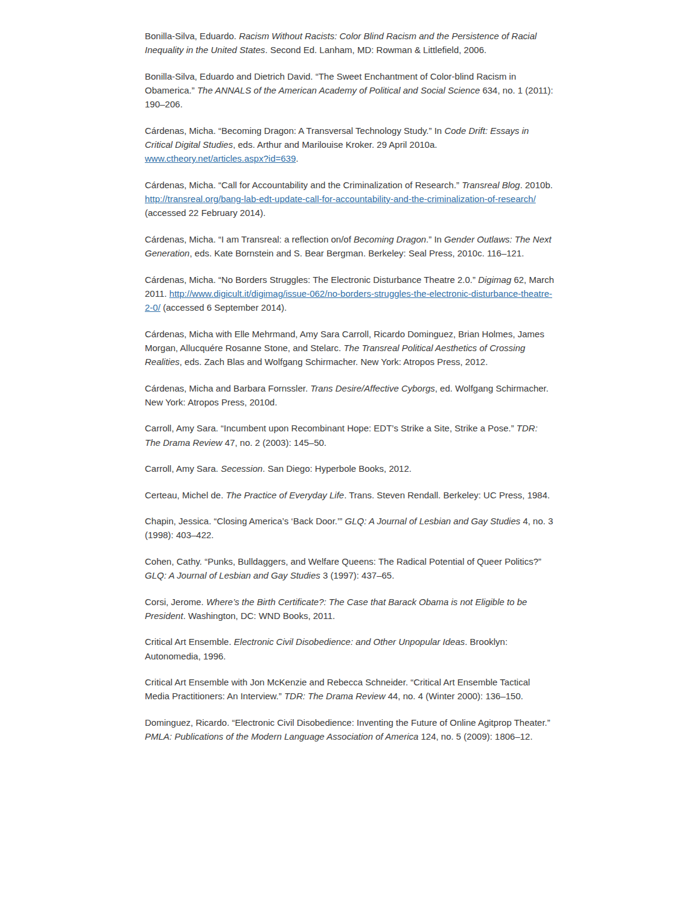Bonilla-Silva, Eduardo. Racism Without Racists: Color Blind Racism and the Persistence of Racial Inequality in the United States. Second Ed. Lanham, MD: Rowman & Littlefield, 2006.
Bonilla-Silva, Eduardo and Dietrich David. “The Sweet Enchantment of Color-blind Racism in Obamerica.” The ANNALS of the American Academy of Political and Social Science 634, no. 1 (2011): 190–206.
Cárdenas, Micha. “Becoming Dragon: A Transversal Technology Study.” In Code Drift: Essays in Critical Digital Studies, eds. Arthur and Marilouise Kroker. 29 April 2010a. www.ctheory.net/articles.aspx?id=639.
Cárdenas, Micha. “Call for Accountability and the Criminalization of Research.” Transreal Blog. 2010b. http://transreal.org/bang-lab-edt-update-call-for-accountability-and-the-criminalization-of-research/ (accessed 22 February 2014).
Cárdenas, Micha. “I am Transreal: a reflection on/of Becoming Dragon.” In Gender Outlaws: The Next Generation, eds. Kate Bornstein and S. Bear Bergman. Berkeley: Seal Press, 2010c. 116–121.
Cárdenas, Micha. “No Borders Struggles: The Electronic Disturbance Theatre 2.0.” Digimag 62, March 2011. http://www.digicult.it/digimag/issue-062/no-borders-struggles-the-electronic-disturbance-theatre-2-0/ (accessed 6 September 2014).
Cárdenas, Micha with Elle Mehrmand, Amy Sara Carroll, Ricardo Dominguez, Brian Holmes, James Morgan, Allucquére Rosanne Stone, and Stelarc. The Transreal Political Aesthetics of Crossing Realities, eds. Zach Blas and Wolfgang Schirmacher. New York: Atropos Press, 2012.
Cárdenas, Micha and Barbara Fornssler. Trans Desire/Affective Cyborgs, ed. Wolfgang Schirmacher. New York: Atropos Press, 2010d.
Carroll, Amy Sara. “Incumbent upon Recombinant Hope: EDT’s Strike a Site, Strike a Pose.” TDR: The Drama Review 47, no. 2 (2003): 145–50.
Carroll, Amy Sara. Secession. San Diego: Hyperbole Books, 2012.
Certeau, Michel de. The Practice of Everyday Life. Trans. Steven Rendall. Berkeley: UC Press, 1984.
Chapin, Jessica. “Closing America’s ‘Back Door.’” GLQ: A Journal of Lesbian and Gay Studies 4, no. 3 (1998): 403–422.
Cohen, Cathy. “Punks, Bulldaggers, and Welfare Queens: The Radical Potential of Queer Politics?” GLQ: A Journal of Lesbian and Gay Studies 3 (1997): 437–65.
Corsi, Jerome. Where’s the Birth Certificate?: The Case that Barack Obama is not Eligible to be President. Washington, DC: WND Books, 2011.
Critical Art Ensemble. Electronic Civil Disobedience: and Other Unpopular Ideas. Brooklyn: Autonomedia, 1996.
Critical Art Ensemble with Jon McKenzie and Rebecca Schneider. “Critical Art Ensemble Tactical Media Practitioners: An Interview.” TDR: The Drama Review 44, no. 4 (Winter 2000): 136–150.
Dominguez, Ricardo. “Electronic Civil Disobedience: Inventing the Future of Online Agitprop Theater.” PMLA: Publications of the Modern Language Association of America 124, no. 5 (2009): 1806–12.